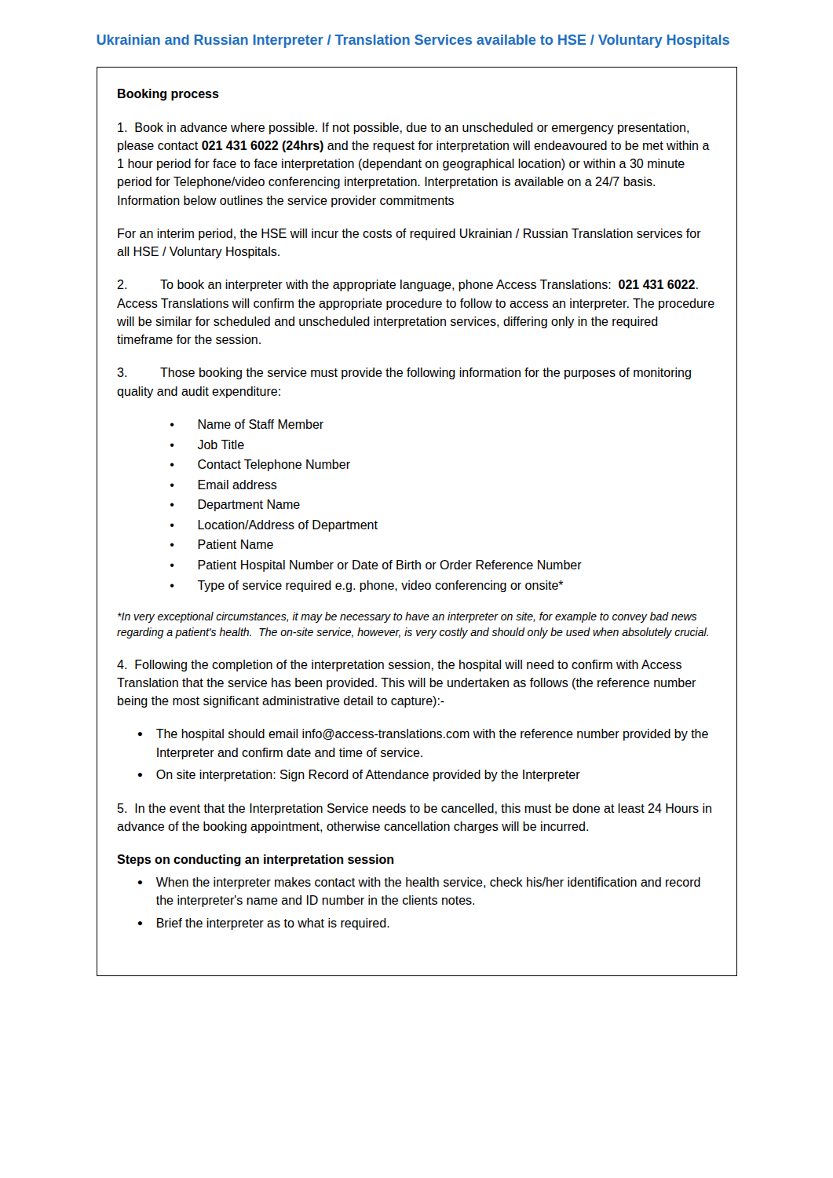Ukrainian and Russian Interpreter / Translation Services available to HSE / Voluntary Hospitals
Booking process
1. Book in advance where possible. If not possible, due to an unscheduled or emergency presentation, please contact 021 431 6022 (24hrs) and the request for interpretation will endeavoured to be met within a 1 hour period for face to face interpretation (dependant on geographical location) or within a 30 minute period for Telephone/video conferencing interpretation. Interpretation is available on a 24/7 basis. Information below outlines the service provider commitments
For an interim period, the HSE will incur the costs of required Ukrainian / Russian Translation services for all HSE / Voluntary Hospitals.
2. To book an interpreter with the appropriate language, phone Access Translations: 021 431 6022. Access Translations will confirm the appropriate procedure to follow to access an interpreter. The procedure will be similar for scheduled and unscheduled interpretation services, differing only in the required timeframe for the session.
3. Those booking the service must provide the following information for the purposes of monitoring quality and audit expenditure:
Name of Staff Member
Job Title
Contact Telephone Number
Email address
Department Name
Location/Address of Department
Patient Name
Patient Hospital Number or Date of Birth or Order Reference Number
Type of service required e.g. phone, video conferencing or onsite*
*In very exceptional circumstances, it may be necessary to have an interpreter on site, for example to convey bad news regarding a patient's health. The on-site service, however, is very costly and should only be used when absolutely crucial.
4. Following the completion of the interpretation session, the hospital will need to confirm with Access Translation that the service has been provided. This will be undertaken as follows (the reference number being the most significant administrative detail to capture):-
The hospital should email info@access-translations.com with the reference number provided by the Interpreter and confirm date and time of service.
On site interpretation: Sign Record of Attendance provided by the Interpreter
5. In the event that the Interpretation Service needs to be cancelled, this must be done at least 24 Hours in advance of the booking appointment, otherwise cancellation charges will be incurred.
Steps on conducting an interpretation session
When the interpreter makes contact with the health service, check his/her identification and record the interpreter's name and ID number in the clients notes.
Brief the interpreter as to what is required.